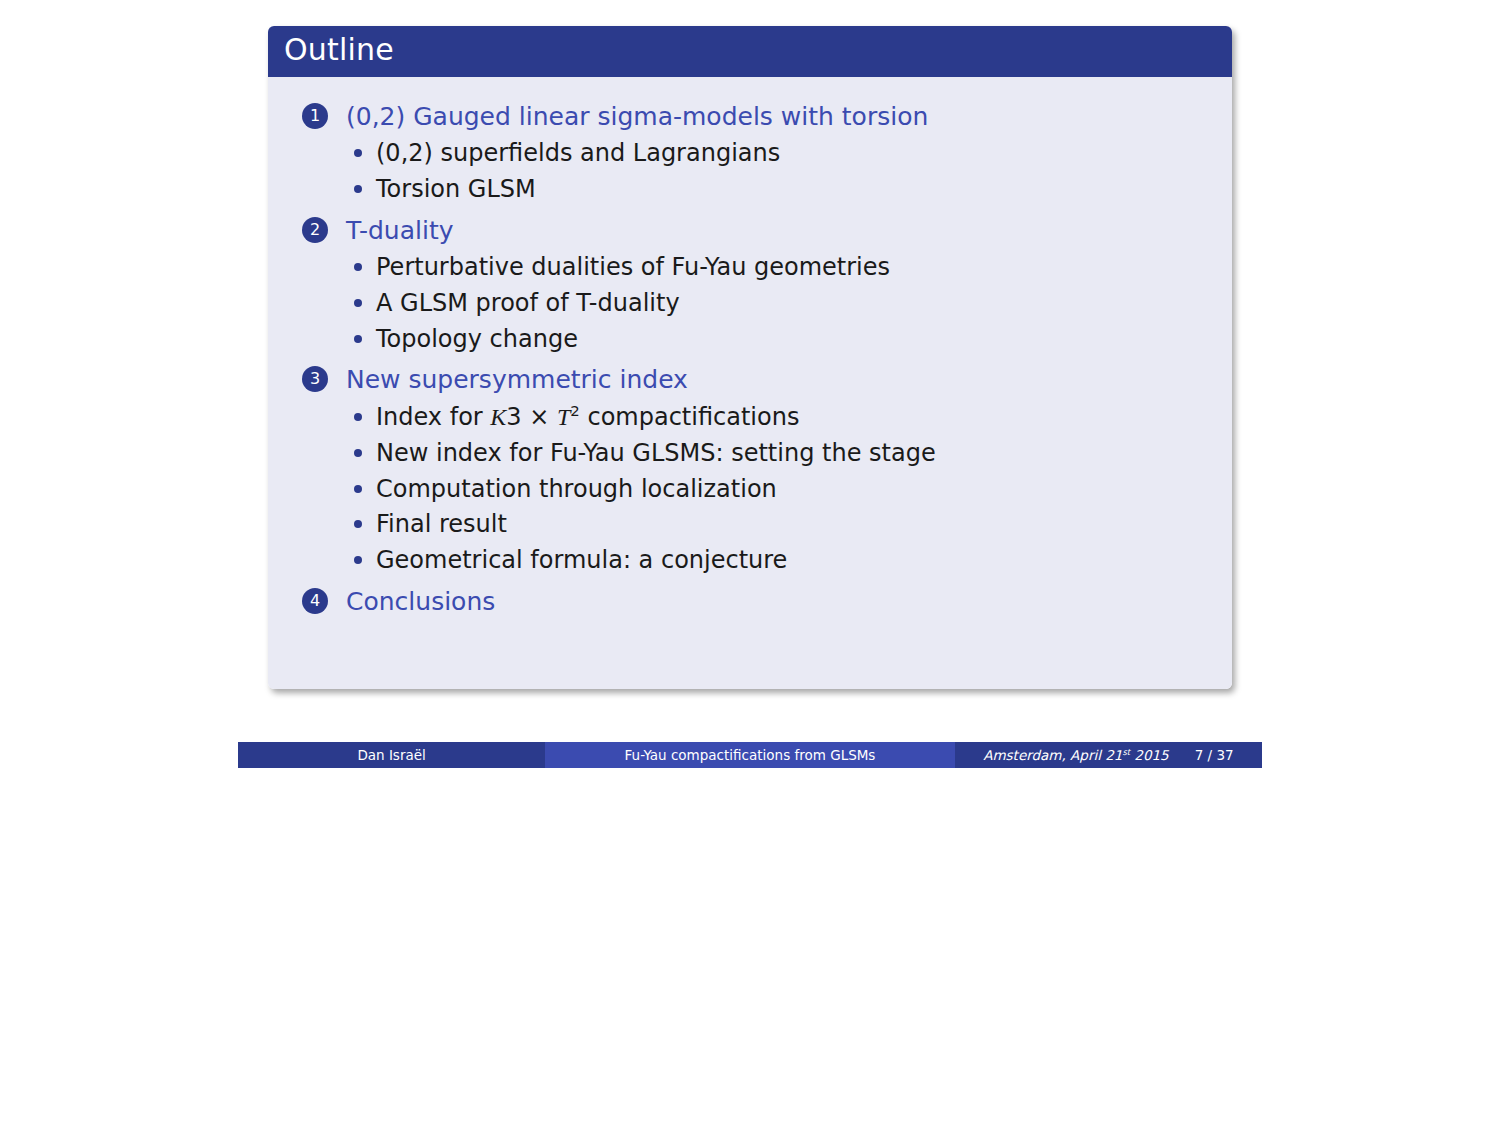Outline
(0,2) Gauged linear sigma-models with torsion
(0,2) superfields and Lagrangians
Torsion GLSM
T-duality
Perturbative dualities of Fu-Yau geometries
A GLSM proof of T-duality
Topology change
New supersymmetric index
Index for K3 × T2 compactifications
New index for Fu-Yau GLSMS: setting the stage
Computation through localization
Final result
Geometrical formula: a conjecture
Conclusions
Dan Israël
Fu-Yau compactifications from GLSMs
Amsterdam, April 21st 20157 / 37